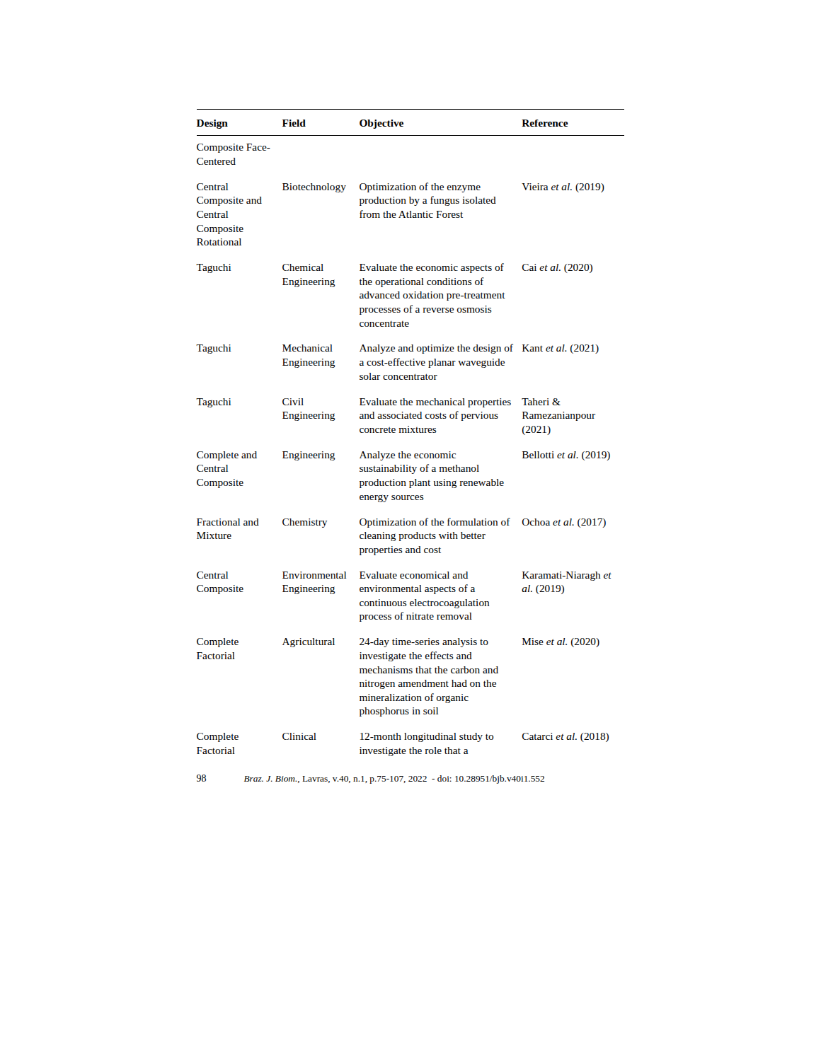| Design | Field | Objective | Reference |
| --- | --- | --- | --- |
| Composite Face-Centered | | | |
| Central Composite and Central Composite Rotational | Biotechnology | Optimization of the enzyme production by a fungus isolated from the Atlantic Forest | Vieira et al. (2019) |
| Taguchi | Chemical Engineering | Evaluate the economic aspects of the operational conditions of advanced oxidation pre-treatment processes of a reverse osmosis concentrate | Cai et al. (2020) |
| Taguchi | Mechanical Engineering | Analyze and optimize the design of a cost-effective planar waveguide solar concentrator | Kant et al. (2021) |
| Taguchi | Civil Engineering | Evaluate the mechanical properties and associated costs of pervious concrete mixtures | Taheri & Ramezanianpour (2021) |
| Complete and Central Composite | Engineering | Analyze the economic sustainability of a methanol production plant using renewable energy sources | Bellotti et al. (2019) |
| Fractional and Mixture | Chemistry | Optimization of the formulation of cleaning products with better properties and cost | Ochoa et al. (2017) |
| Central Composite | Environmental Engineering | Evaluate economical and environmental aspects of a continuous electrocoagulation process of nitrate removal | Karamati-Niaragh et al. (2019) |
| Complete Factorial | Agricultural | 24-day time-series analysis to investigate the effects and mechanisms that the carbon and nitrogen amendment had on the mineralization of organic phosphorus in soil | Mise et al. (2020) |
| Complete Factorial | Clinical | 12-month longitudinal study to investigate the role that a | Catarci et al. (2018) |
98 Braz. J. Biom., Lavras, v.40, n.1, p.75-107, 2022 - doi: 10.28951/bjb.v40i1.552